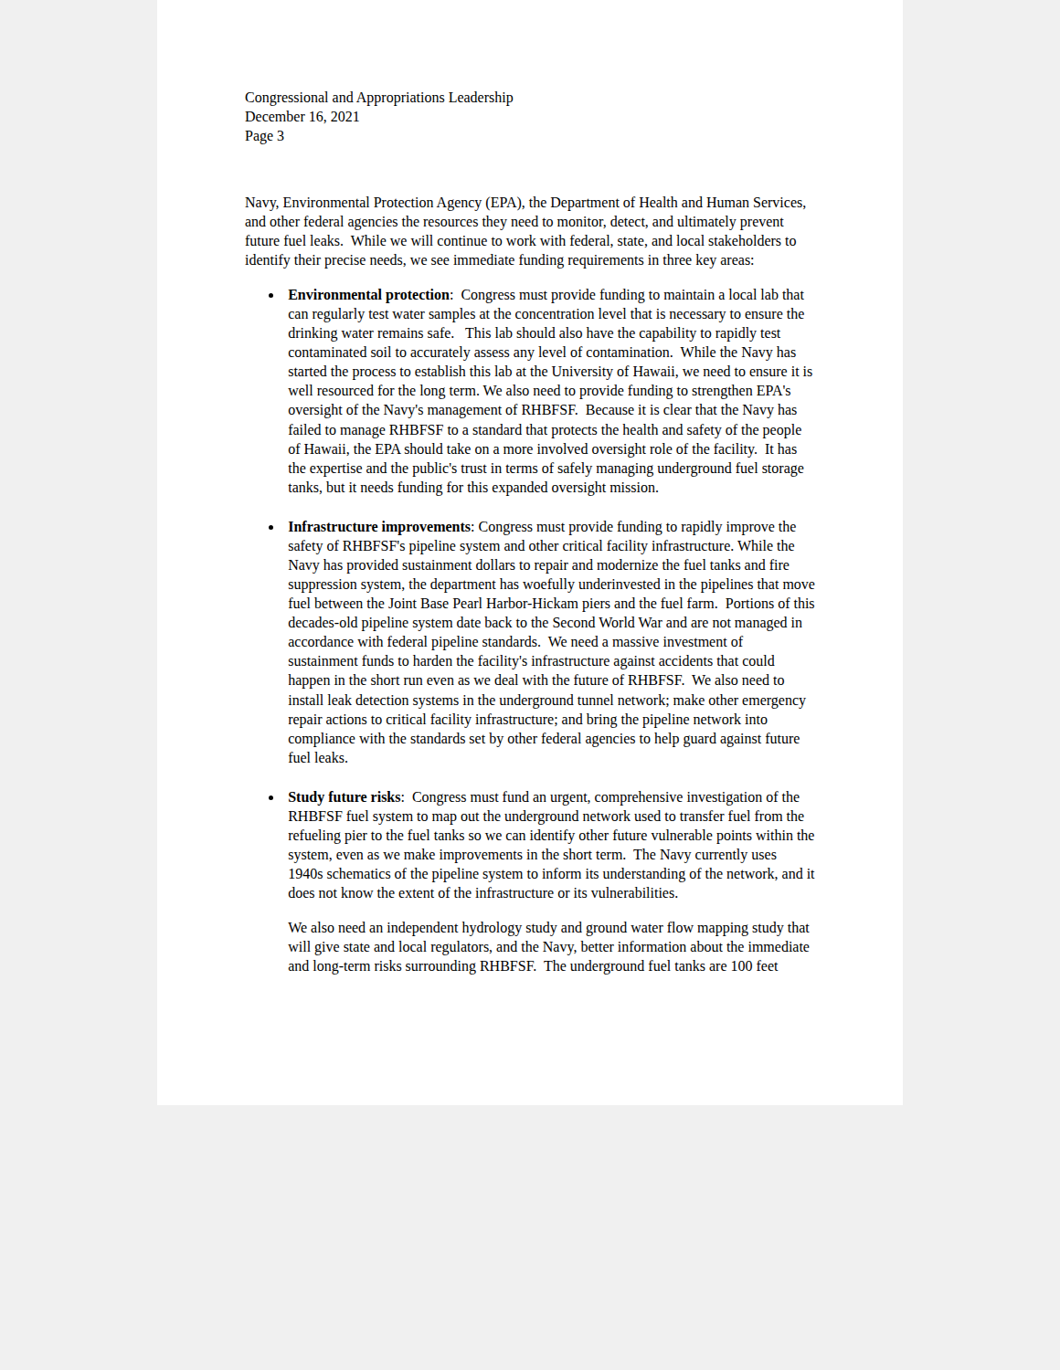Congressional and Appropriations Leadership
December 16, 2021
Page 3
Navy, Environmental Protection Agency (EPA), the Department of Health and Human Services, and other federal agencies the resources they need to monitor, detect, and ultimately prevent future fuel leaks. While we will continue to work with federal, state, and local stakeholders to identify their precise needs, we see immediate funding requirements in three key areas:
Environmental protection: Congress must provide funding to maintain a local lab that can regularly test water samples at the concentration level that is necessary to ensure the drinking water remains safe. This lab should also have the capability to rapidly test contaminated soil to accurately assess any level of contamination. While the Navy has started the process to establish this lab at the University of Hawaii, we need to ensure it is well resourced for the long term. We also need to provide funding to strengthen EPA's oversight of the Navy's management of RHBFSF. Because it is clear that the Navy has failed to manage RHBFSF to a standard that protects the health and safety of the people of Hawaii, the EPA should take on a more involved oversight role of the facility. It has the expertise and the public's trust in terms of safely managing underground fuel storage tanks, but it needs funding for this expanded oversight mission.
Infrastructure improvements: Congress must provide funding to rapidly improve the safety of RHBFSF's pipeline system and other critical facility infrastructure. While the Navy has provided sustainment dollars to repair and modernize the fuel tanks and fire suppression system, the department has woefully underinvested in the pipelines that move fuel between the Joint Base Pearl Harbor-Hickam piers and the fuel farm. Portions of this decades-old pipeline system date back to the Second World War and are not managed in accordance with federal pipeline standards. We need a massive investment of sustainment funds to harden the facility's infrastructure against accidents that could happen in the short run even as we deal with the future of RHBFSF. We also need to install leak detection systems in the underground tunnel network; make other emergency repair actions to critical facility infrastructure; and bring the pipeline network into compliance with the standards set by other federal agencies to help guard against future fuel leaks.
Study future risks: Congress must fund an urgent, comprehensive investigation of the RHBFSF fuel system to map out the underground network used to transfer fuel from the refueling pier to the fuel tanks so we can identify other future vulnerable points within the system, even as we make improvements in the short term. The Navy currently uses 1940s schematics of the pipeline system to inform its understanding of the network, and it does not know the extent of the infrastructure or its vulnerabilities.
We also need an independent hydrology study and ground water flow mapping study that will give state and local regulators, and the Navy, better information about the immediate and long-term risks surrounding RHBFSF. The underground fuel tanks are 100 feet